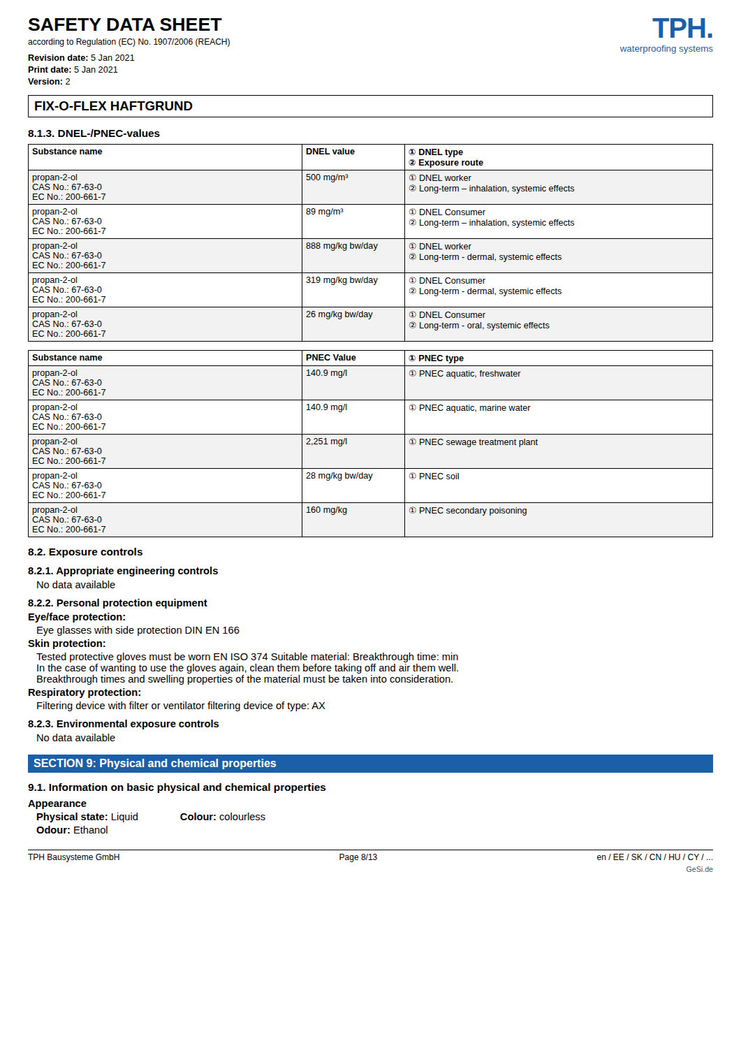SAFETY DATA SHEET
according to Regulation (EC) No. 1907/2006 (REACH)
Revision date: 5 Jan 2021
Print date: 5 Jan 2021
Version: 2
TPH.
waterproofing systems
FIX-O-FLEX HAFTGRUND
8.1.3. DNEL-/PNEC-values
| Substance name | DNEL value | ① DNEL type ② Exposure route |
| --- | --- | --- |
| propan-2-ol CAS No.: 67-63-0 EC No.: 200-661-7 | 500 mg/m³ | ① DNEL worker ② Long-term – inhalation, systemic effects |
| propan-2-ol CAS No.: 67-63-0 EC No.: 200-661-7 | 89 mg/m³ | ① DNEL Consumer ② Long-term – inhalation, systemic effects |
| propan-2-ol CAS No.: 67-63-0 EC No.: 200-661-7 | 888 mg/kg bw/day | ① DNEL worker ② Long-term - dermal, systemic effects |
| propan-2-ol CAS No.: 67-63-0 EC No.: 200-661-7 | 319 mg/kg bw/day | ① DNEL Consumer ② Long-term - dermal, systemic effects |
| propan-2-ol CAS No.: 67-63-0 EC No.: 200-661-7 | 26 mg/kg bw/day | ① DNEL Consumer ② Long-term - oral, systemic effects |
| Substance name | PNEC Value | ① PNEC type |
| --- | --- | --- |
| propan-2-ol CAS No.: 67-63-0 EC No.: 200-661-7 | 140.9 mg/l | ① PNEC aquatic, freshwater |
| propan-2-ol CAS No.: 67-63-0 EC No.: 200-661-7 | 140.9 mg/l | ① PNEC aquatic, marine water |
| propan-2-ol CAS No.: 67-63-0 EC No.: 200-661-7 | 2,251 mg/l | ① PNEC sewage treatment plant |
| propan-2-ol CAS No.: 67-63-0 EC No.: 200-661-7 | 28 mg/kg bw/day | ① PNEC soil |
| propan-2-ol CAS No.: 67-63-0 EC No.: 200-661-7 | 160 mg/kg | ① PNEC secondary poisoning |
8.2. Exposure controls
8.2.1. Appropriate engineering controls
No data available
8.2.2. Personal protection equipment
Eye/face protection:
Eye glasses with side protection DIN EN 166
Skin protection:
Tested protective gloves must be worn EN ISO 374 Suitable material: Breakthrough time: min
In the case of wanting to use the gloves again, clean them before taking off and air them well.
Breakthrough times and swelling properties of the material must be taken into consideration.
Respiratory protection:
Filtering device with filter or ventilator filtering device of type: AX
8.2.3. Environmental exposure controls
No data available
SECTION 9: Physical and chemical properties
9.1. Information on basic physical and chemical properties
Appearance
Physical state: Liquid
Colour: colourless
Odour: Ethanol
TPH Bausysteme GmbH
Page 8/13
en / EE / SK / CN / HU / CY / ...
GeSi.de